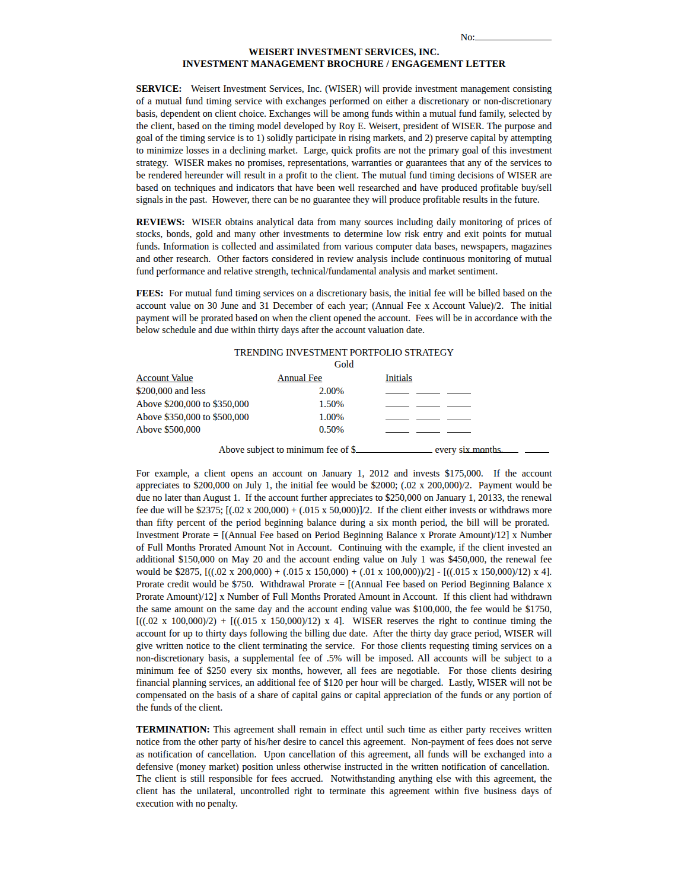No:
WEISERT INVESTMENT SERVICES, INC.
INVESTMENT MANAGEMENT BROCHURE / ENGAGEMENT LETTER
SERVICE: Weisert Investment Services, Inc. (WISER) will provide investment management consisting of a mutual fund timing service with exchanges performed on either a discretionary or non-discretionary basis, dependent on client choice. Exchanges will be among funds within a mutual fund family, selected by the client, based on the timing model developed by Roy E. Weisert, president of WISER. The purpose and goal of the timing service is to 1) solidly participate in rising markets, and 2) preserve capital by attempting to minimize losses in a declining market. Large, quick profits are not the primary goal of this investment strategy. WISER makes no promises, representations, warranties or guarantees that any of the services to be rendered hereunder will result in a profit to the client. The mutual fund timing decisions of WISER are based on techniques and indicators that have been well researched and have produced profitable buy/sell signals in the past. However, there can be no guarantee they will produce profitable results in the future.
REVIEWS: WISER obtains analytical data from many sources including daily monitoring of prices of stocks, bonds, gold and many other investments to determine low risk entry and exit points for mutual funds. Information is collected and assimilated from various computer data bases, newspapers, magazines and other research. Other factors considered in review analysis include continuous monitoring of mutual fund performance and relative strength, technical/fundamental analysis and market sentiment.
FEES: For mutual fund timing services on a discretionary basis, the initial fee will be billed based on the account value on 30 June and 31 December of each year; (Annual Fee x Account Value)/2. The initial payment will be prorated based on when the client opened the account. Fees will be in accordance with the below schedule and due within thirty days after the account valuation date.
TRENDING INVESTMENT PORTFOLIO STRATEGY
Gold
| Account Value | Annual Fee | Initials |
| --- | --- | --- |
| $200,000 and less | 2.00% | |
| Above $200,000 to $350,000 | 1.50% | |
| Above $350,000 to $500,000 | 1.00% | |
| Above $500,000 | 0.50% | |
Above subject to minimum fee of $ every six months.
For example, a client opens an account on January 1, 2012 and invests $175,000. If the account appreciates to $200,000 on July 1, the initial fee would be $2000; (.02 x 200,000)/2. Payment would be due no later than August 1. If the account further appreciates to $250,000 on January 1, 20133, the renewal fee due will be $2375; [(.02 x 200,000) + (.015 x 50,000)]/2. If the client either invests or withdraws more than fifty percent of the period beginning balance during a six month period, the bill will be prorated. Investment Prorate = [(Annual Fee based on Period Beginning Balance x Prorate Amount)/12] x Number of Full Months Prorated Amount Not in Account. Continuing with the example, if the client invested an additional $150,000 on May 20 and the account ending value on July 1 was $450,000, the renewal fee would be $2875, [((.02 x 200,000) + (.015 x 150,000) + (.01 x 100,000))/2] - [((.015 x 150,000)/12) x 4]. Prorate credit would be $750. Withdrawal Prorate = [(Annual Fee based on Period Beginning Balance x Prorate Amount)/12] x Number of Full Months Prorated Amount in Account. If this client had withdrawn the same amount on the same day and the account ending value was $100,000, the fee would be $1750, [((.02 x 100,000)/2) + [((.015 x 150,000)/12) x 4]. WISER reserves the right to continue timing the account for up to thirty days following the billing due date. After the thirty day grace period, WISER will give written notice to the client terminating the service. For those clients requesting timing services on a non-discretionary basis, a supplemental fee of .5% will be imposed. All accounts will be subject to a minimum fee of $250 every six months, however, all fees are negotiable. For those clients desiring financial planning services, an additional fee of $120 per hour will be charged. Lastly, WISER will not be compensated on the basis of a share of capital gains or capital appreciation of the funds or any portion of the funds of the client.
TERMINATION: This agreement shall remain in effect until such time as either party receives written notice from the other party of his/her desire to cancel this agreement. Non-payment of fees does not serve as notification of cancellation. Upon cancellation of this agreement, all funds will be exchanged into a defensive (money market) position unless otherwise instructed in the written notification of cancellation. The client is still responsible for fees accrued. Notwithstanding anything else with this agreement, the client has the unilateral, uncontrolled right to terminate this agreement within five business days of execution with no penalty.